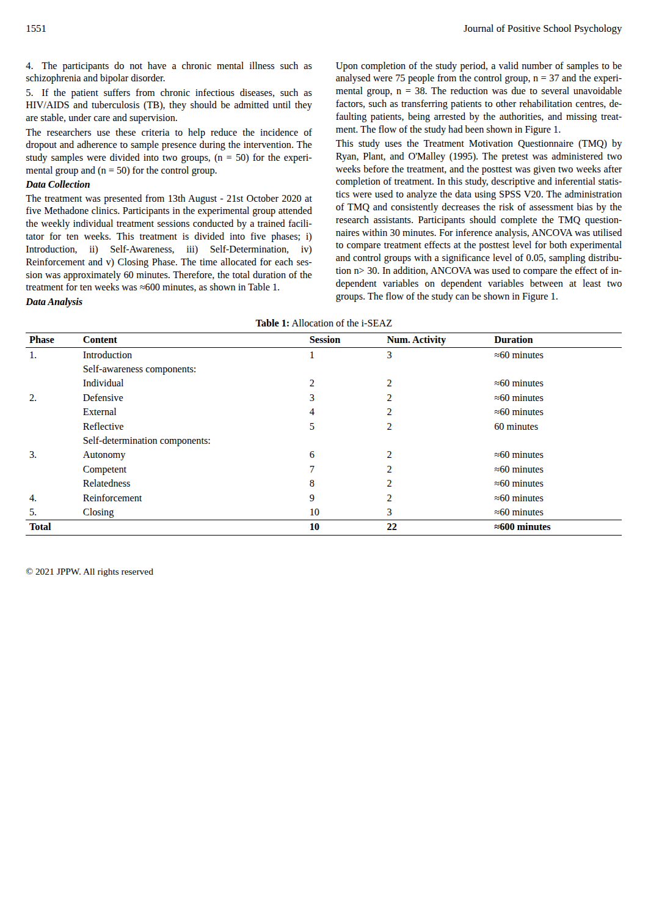1551 Journal of Positive School Psychology
4. The participants do not have a chronic mental illness such as schizophrenia and bipolar disorder.
5. If the patient suffers from chronic infectious diseases, such as HIV/AIDS and tuberculosis (TB), they should be admitted until they are stable, under care and supervision.
The researchers use these criteria to help reduce the incidence of dropout and adherence to sample presence during the intervention. The study samples were divided into two groups, (n = 50) for the experimental group and (n = 50) for the control group.
Data Collection
The treatment was presented from 13th August - 21st October 2020 at five Methadone clinics. Participants in the experimental group attended the weekly individual treatment sessions conducted by a trained facilitator for ten weeks. This treatment is divided into five phases; i) Introduction, ii) Self-Awareness, iii) Self-Determination, iv) Reinforcement and v) Closing Phase. The time allocated for each session was approximately 60 minutes. Therefore, the total duration of the treatment for ten weeks was ≈600 minutes, as shown in Table 1.
Data Analysis
Upon completion of the study period, a valid number of samples to be analysed were 75 people from the control group, n = 37 and the experimental group, n = 38. The reduction was due to several unavoidable factors, such as transferring patients to other rehabilitation centres, defaulting patients, being arrested by the authorities, and missing treatment. The flow of the study had been shown in Figure 1.
This study uses the Treatment Motivation Questionnaire (TMQ) by Ryan, Plant, and O'Malley (1995). The pretest was administered two weeks before the treatment, and the posttest was given two weeks after completion of treatment. In this study, descriptive and inferential statistics were used to analyze the data using SPSS V20. The administration of TMQ and consistently decreases the risk of assessment bias by the research assistants. Participants should complete the TMQ questionnaires within 30 minutes. For inference analysis, ANCOVA was utilised to compare treatment effects at the posttest level for both experimental and control groups with a significance level of 0.05, sampling distribution n> 30. In addition, ANCOVA was used to compare the effect of independent variables on dependent variables between at least two groups. The flow of the study can be shown in Figure 1.
Table 1: Allocation of the i-SEAZ
| Phase | Content | Session | Num. Activity | Duration |
| --- | --- | --- | --- | --- |
| 1. | Introduction | 1 | 3 | ≈60 minutes |
| | Self-awareness components: | | | |
| | Individual | 2 | 2 | ≈60 minutes |
| 2. | Defensive | 3 | 2 | ≈60 minutes |
| | External | 4 | 2 | ≈60 minutes |
| | Reflective | 5 | 2 | 60 minutes |
| | Self-determination components: | | | |
| 3. | Autonomy | 6 | 2 | ≈60 minutes |
| | Competent | 7 | 2 | ≈60 minutes |
| | Relatedness | 8 | 2 | ≈60 minutes |
| 4. | Reinforcement | 9 | 2 | ≈60 minutes |
| 5. | Closing | 10 | 3 | ≈60 minutes |
| Total | | 10 | 22 | ≈600 minutes |
© 2021 JPPW. All rights reserved